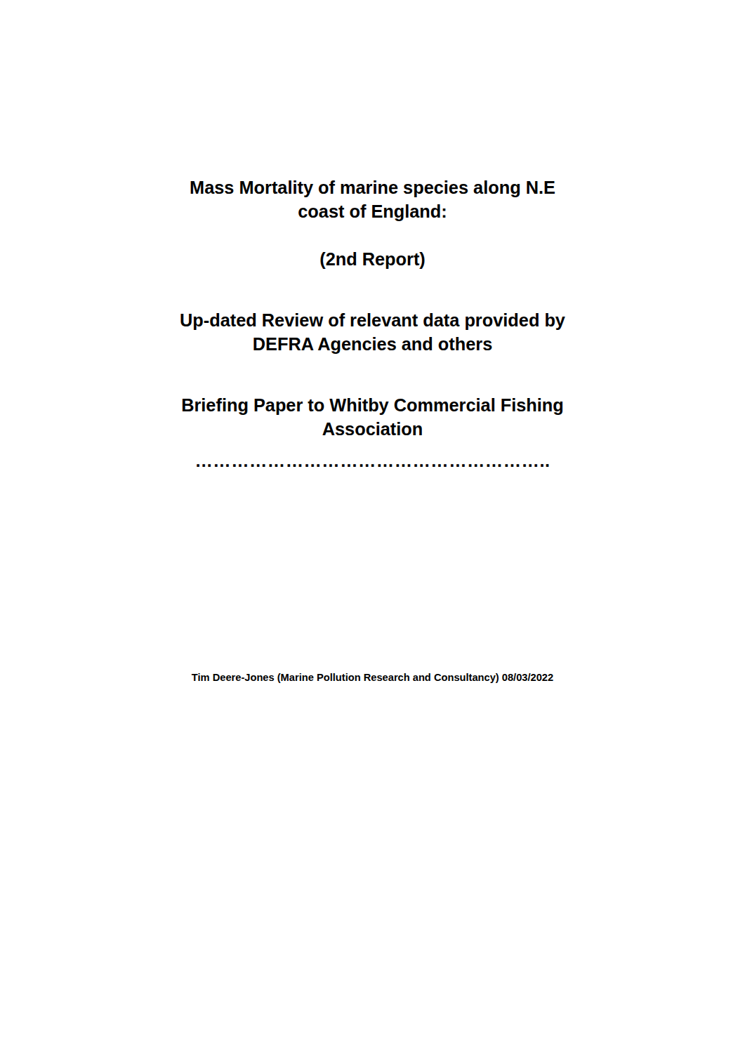Mass Mortality of marine species along N.E coast of England:
(2nd Report)
Up-dated Review of relevant data provided by DEFRA Agencies and others
Briefing Paper to Whitby Commercial Fishing Association
…………………………………………………..
Tim Deere-Jones (Marine Pollution Research and Consultancy) 08/03/2022